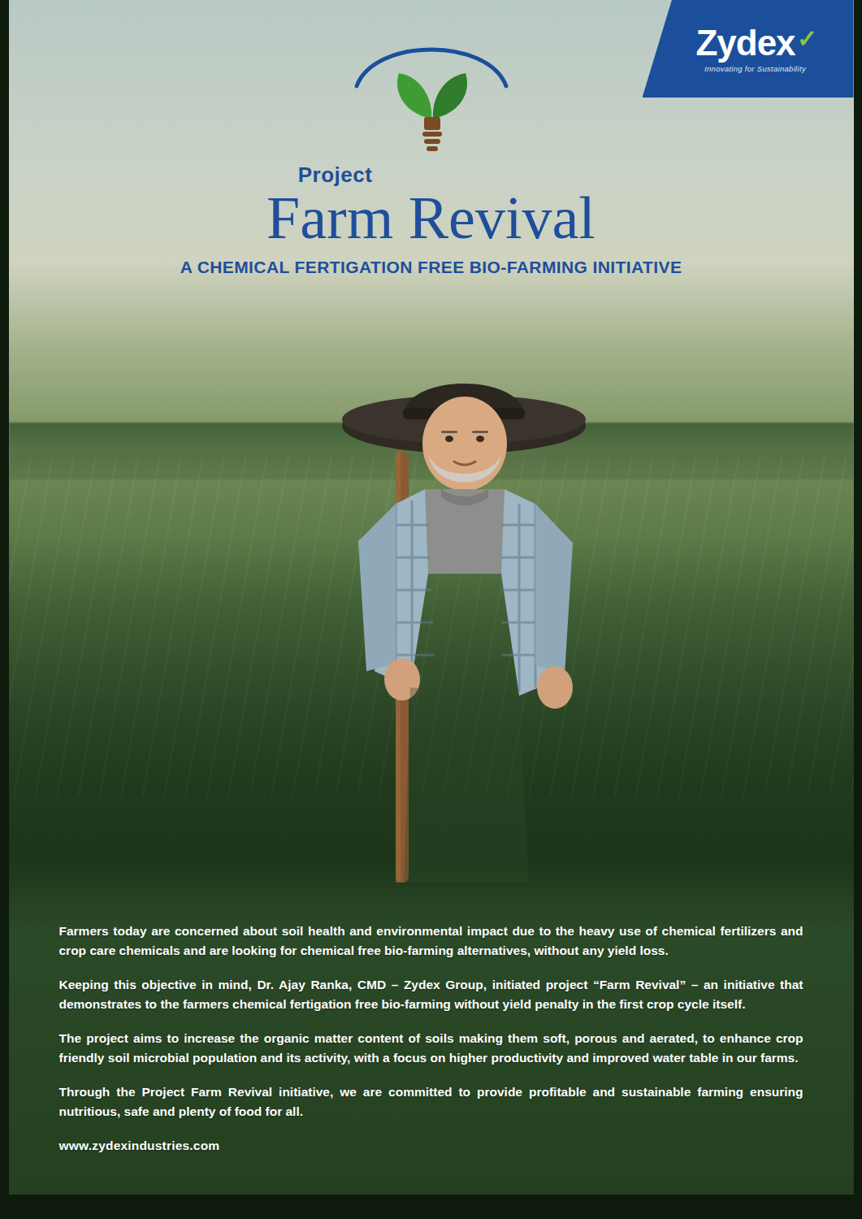Zydex✓
Innovating for Sustainability
Project
Farm Revival
A Chemical Fertigation Free Bio-Farming Initiative
Farmers today are concerned about soil health and environmental impact due to the heavy use of chemical fertilizers and crop care chemicals and are looking for chemical free bio-farming alternatives, without any yield loss.
Keeping this objective in mind, Dr. Ajay Ranka, CMD – Zydex Group, initiated project “Farm Revival” – an initiative that demonstrates to the farmers chemical fertigation free bio-farming without yield penalty in the first crop cycle itself.
The project aims to increase the organic matter content of soils making them soft, porous and aerated, to enhance crop friendly soil microbial population and its activity, with a focus on higher productivity and improved water table in our farms.
Through the Project Farm Revival initiative, we are committed to provide profitable and sustainable farming ensuring nutritious, safe and plenty of food for all.
www.zydexindustries.com